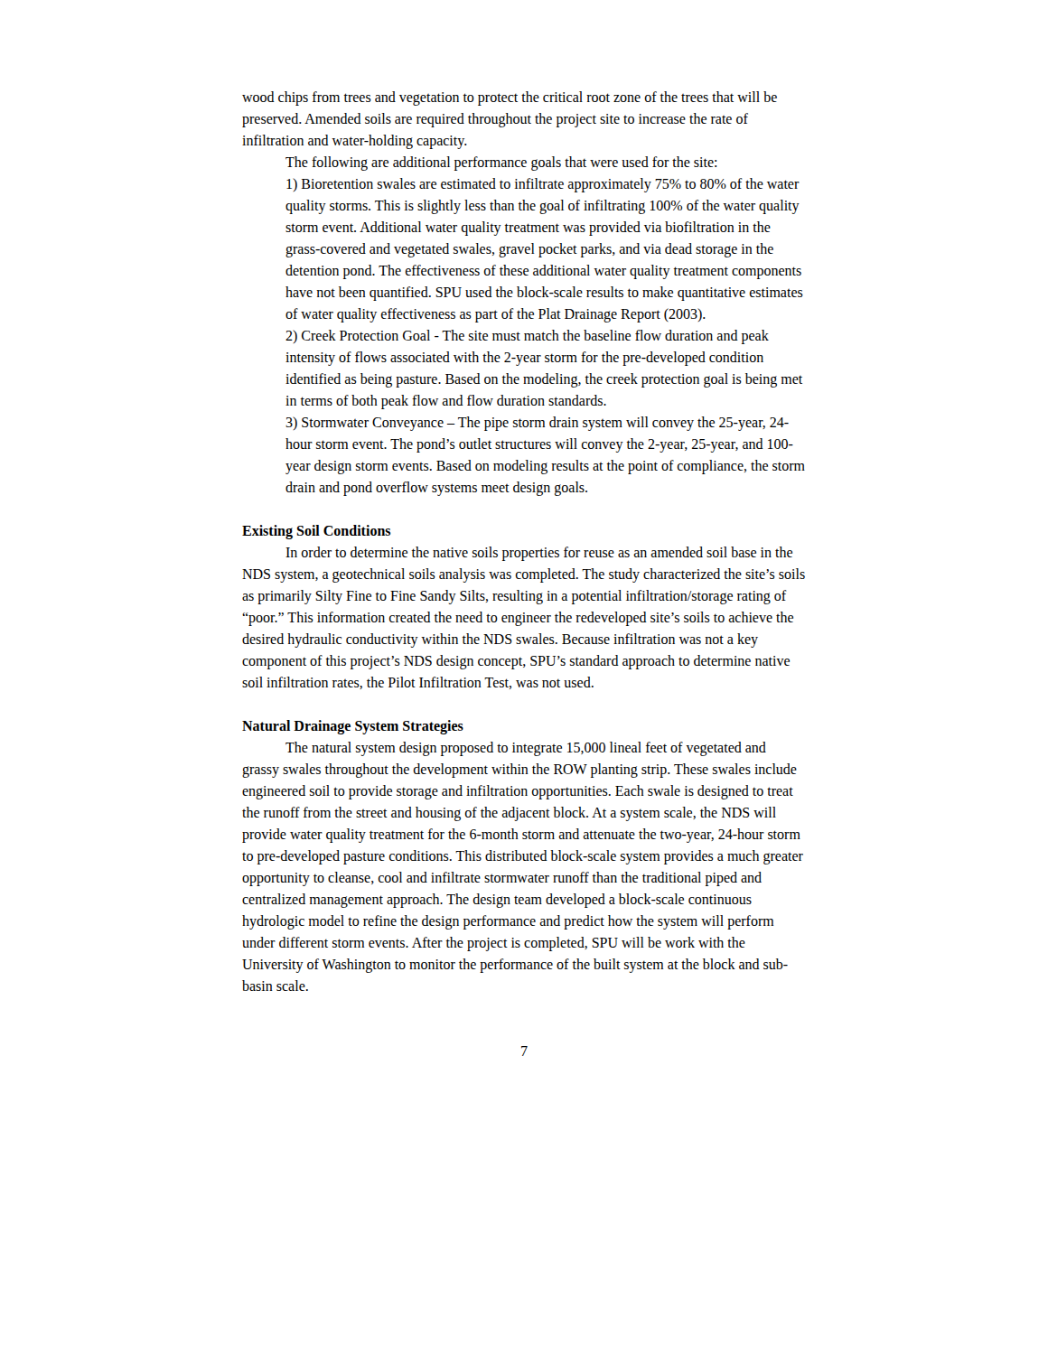wood chips from trees and vegetation to protect the critical root zone of the trees that will be preserved. Amended soils are required throughout the project site to increase the rate of infiltration and water-holding capacity.
The following are additional performance goals that were used for the site:
1) Bioretention swales are estimated to infiltrate approximately 75% to 80% of the water quality storms. This is slightly less than the goal of infiltrating 100% of the water quality storm event. Additional water quality treatment was provided via biofiltration in the grass-covered and vegetated swales, gravel pocket parks, and via dead storage in the detention pond. The effectiveness of these additional water quality treatment components have not been quantified. SPU used the block-scale results to make quantitative estimates of water quality effectiveness as part of the Plat Drainage Report (2003).
2) Creek Protection Goal - The site must match the baseline flow duration and peak intensity of flows associated with the 2-year storm for the pre-developed condition identified as being pasture. Based on the modeling, the creek protection goal is being met in terms of both peak flow and flow duration standards.
3) Stormwater Conveyance – The pipe storm drain system will convey the 25-year, 24-hour storm event. The pond’s outlet structures will convey the 2-year, 25-year, and 100-year design storm events. Based on modeling results at the point of compliance, the storm drain and pond overflow systems meet design goals.
Existing Soil Conditions
In order to determine the native soils properties for reuse as an amended soil base in the NDS system, a geotechnical soils analysis was completed. The study characterized the site’s soils as primarily Silty Fine to Fine Sandy Silts, resulting in a potential infiltration/storage rating of “poor.” This information created the need to engineer the redeveloped site’s soils to achieve the desired hydraulic conductivity within the NDS swales. Because infiltration was not a key component of this project’s NDS design concept, SPU’s standard approach to determine native soil infiltration rates, the Pilot Infiltration Test, was not used.
Natural Drainage System Strategies
The natural system design proposed to integrate 15,000 lineal feet of vegetated and grassy swales throughout the development within the ROW planting strip. These swales include engineered soil to provide storage and infiltration opportunities. Each swale is designed to treat the runoff from the street and housing of the adjacent block. At a system scale, the NDS will provide water quality treatment for the 6-month storm and attenuate the two-year, 24-hour storm to pre-developed pasture conditions. This distributed block-scale system provides a much greater opportunity to cleanse, cool and infiltrate stormwater runoff than the traditional piped and centralized management approach. The design team developed a block-scale continuous hydrologic model to refine the design performance and predict how the system will perform under different storm events. After the project is completed, SPU will be work with the University of Washington to monitor the performance of the built system at the block and sub-basin scale.
7